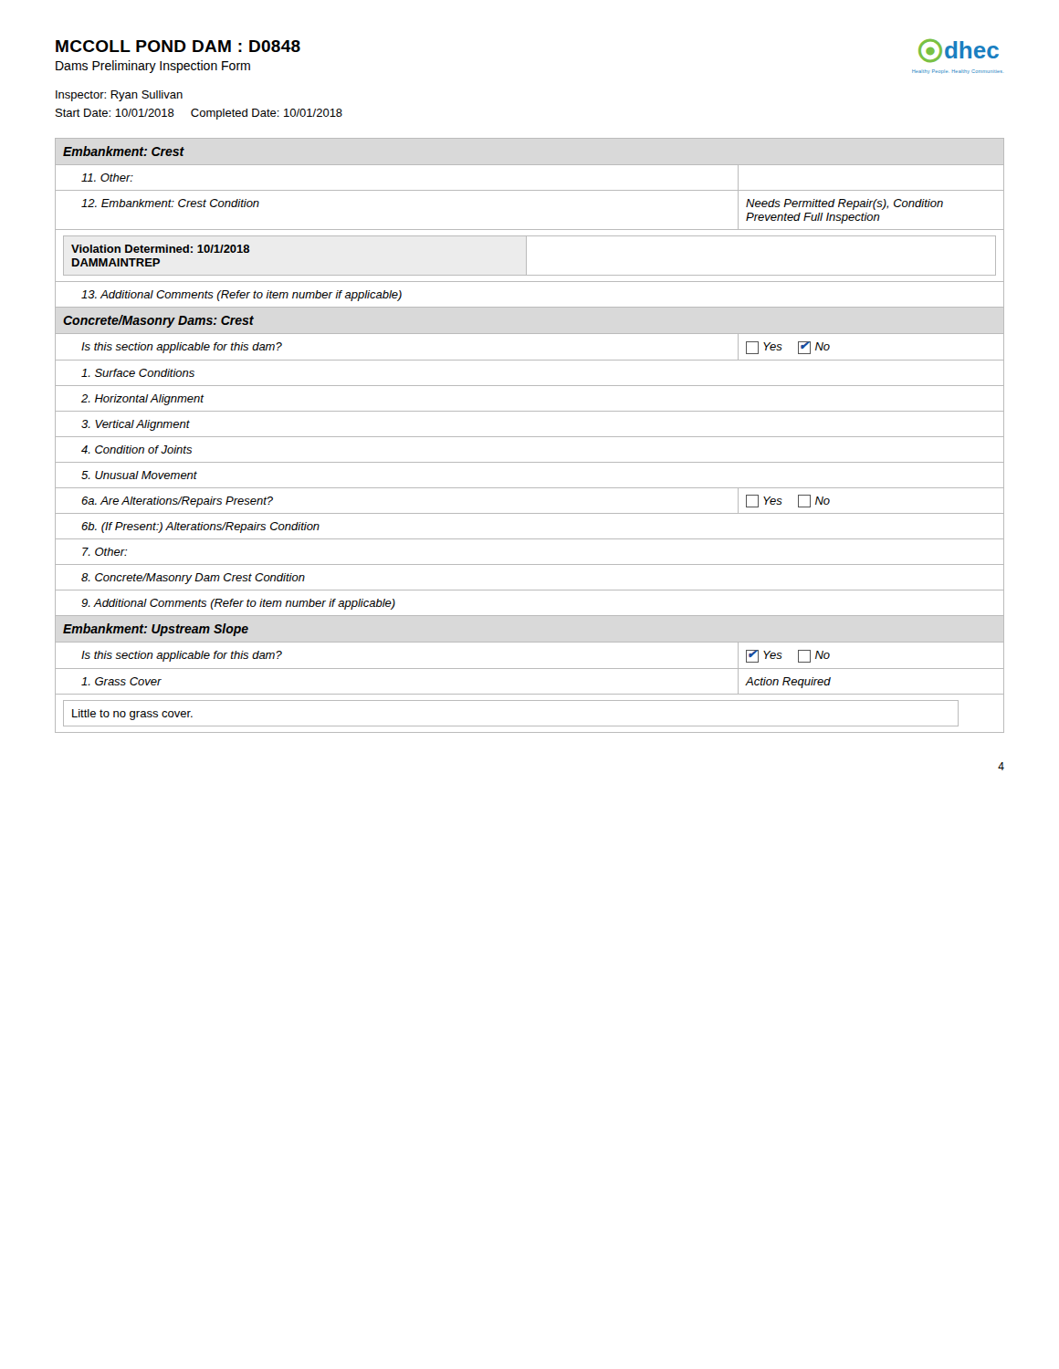⦿dhec
Healthy People. Healthy Communities.
MCCOLL POND DAM : D0848
Dams Preliminary Inspection Form
Inspector: Ryan Sullivan
Start Date: 10/01/2018 Completed Date: 10/01/2018
| Embankment: Crest |
| 11. Other: | |
| 12. Embankment: Crest Condition | Needs Permitted Repair(s), Condition Prevented Full Inspection |
| Violation Determined: 10/1/2018 DAMMAINTREP |
| 13. Additional Comments (Refer to item number if applicable) |
| Concrete/Masonry Dams: Crest |
| Is this section applicable for this dam? | Yes No |
| 1. Surface Conditions |
| 2. Horizontal Alignment |
| 3. Vertical Alignment |
| 4. Condition of Joints |
| 5. Unusual Movement |
| 6a. Are Alterations/Repairs Present? | Yes No |
| 6b. (If Present:) Alterations/Repairs Condition |
| 7. Other: |
| 8. Concrete/Masonry Dam Crest Condition |
| 9. Additional Comments (Refer to item number if applicable) |
| Embankment: Upstream Slope |
| Is this section applicable for this dam? | Yes No |
| 1. Grass Cover | Action Required |
| Little to no grass cover. |
4